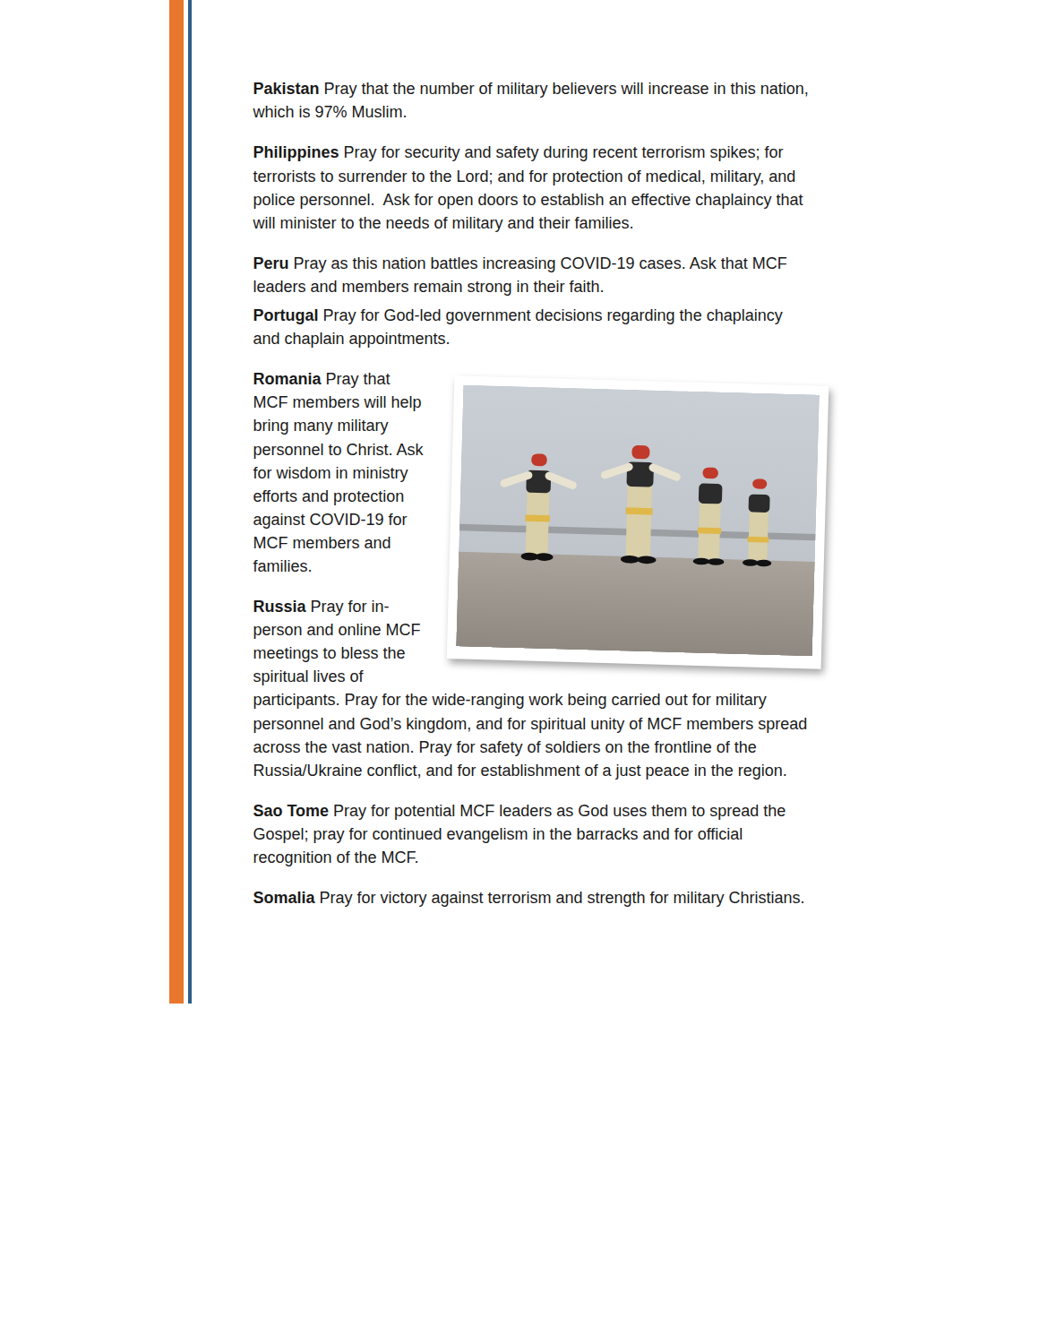Pakistan Pray that the number of military believers will increase in this nation, which is 97% Muslim.
Philippines Pray for security and safety during recent terrorism spikes; for terrorists to surrender to the Lord; and for protection of medical, military, and police personnel. Ask for open doors to establish an effective chaplaincy that will minister to the needs of military and their families.
Peru Pray as this nation battles increasing COVID-19 cases. Ask that MCF leaders and members remain strong in their faith.
Portugal Pray for God-led government decisions regarding the chaplaincy and chaplain appointments.
Romania Pray that MCF members will help bring many military personnel to Christ. Ask for wisdom in ministry efforts and protection against COVID-19 for MCF members and families.
Russia Pray for in-person and online MCF meetings to bless the spiritual lives of participants. Pray for the wide-ranging work being carried out for military personnel and God’s kingdom, and for spiritual unity of MCF members spread across the vast nation. Pray for safety of soldiers on the frontline of the Russia/Ukraine conflict, and for establishment of a just peace in the region.
Sao Tome Pray for potential MCF leaders as God uses them to spread the Gospel; pray for continued evangelism in the barracks and for official recognition of the MCF.
Somalia Pray for victory against terrorism and strength for military Christians.